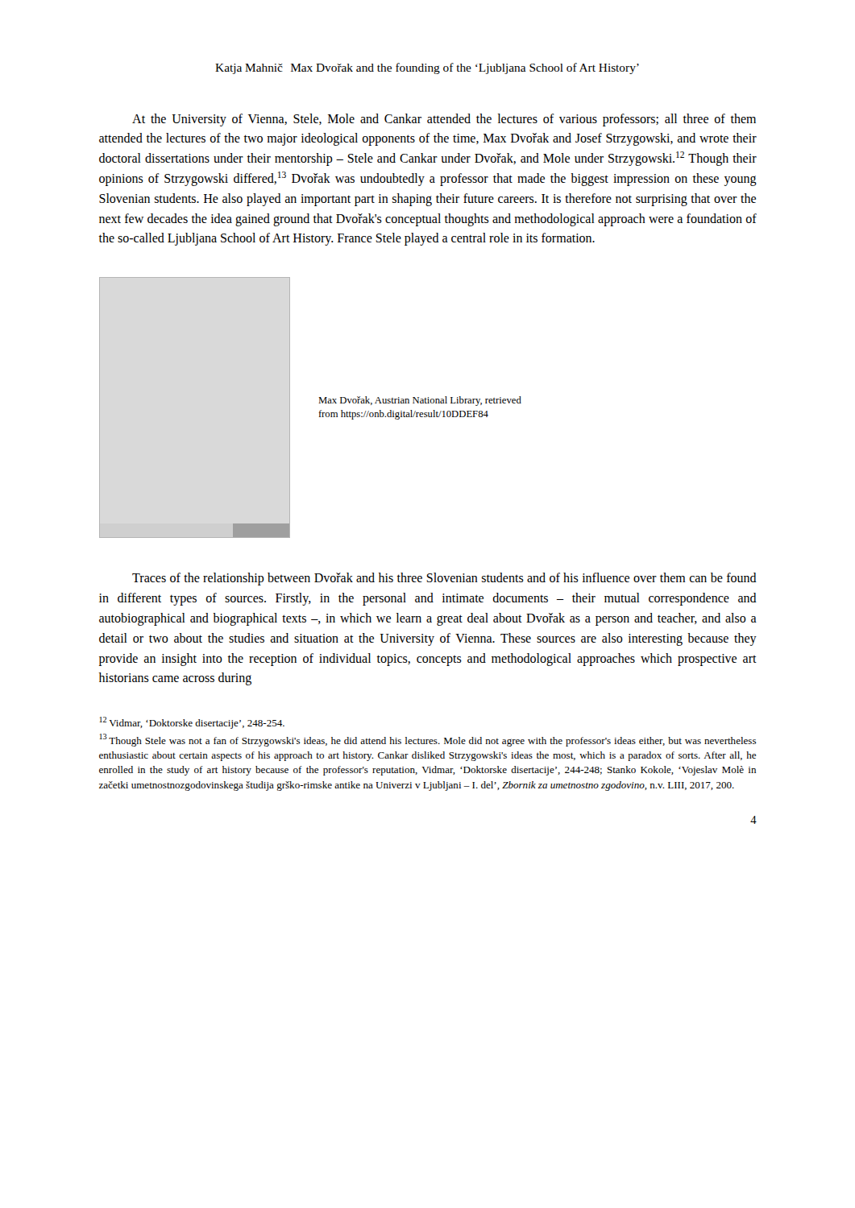Katja Mahnič Max Dvořak and the founding of the ‘Ljubljana School of Art History’
At the University of Vienna, Stele, Mole and Cankar attended the lectures of various professors; all three of them attended the lectures of the two major ideological opponents of the time, Max Dvořak and Josef Strzygowski, and wrote their doctoral dissertations under their mentorship – Stele and Cankar under Dvořak, and Mole under Strzygowski.12 Though their opinions of Strzygowski differed,13 Dvořak was undoubtedly a professor that made the biggest impression on these young Slovenian students. He also played an important part in shaping their future careers. It is therefore not surprising that over the next few decades the idea gained ground that Dvořak's conceptual thoughts and methodological approach were a foundation of the so-called Ljubljana School of Art History. France Stele played a central role in its formation.
Max Dvořak, Austrian National Library, retrieved from https://onb.digital/result/10DDEF84
Traces of the relationship between Dvořak and his three Slovenian students and of his influence over them can be found in different types of sources. Firstly, in the personal and intimate documents – their mutual correspondence and autobiographical and biographical texts –, in which we learn a great deal about Dvořak as a person and teacher, and also a detail or two about the studies and situation at the University of Vienna. These sources are also interesting because they provide an insight into the reception of individual topics, concepts and methodological approaches which prospective art historians came across during
12Vidmar, ‘Doktorske disertacije’, 248-254.
13Though Stele was not a fan of Strzygowski's ideas, he did attend his lectures. Mole did not agree with the professor's ideas either, but was nevertheless enthusiastic about certain aspects of his approach to art history. Cankar disliked Strzygowski's ideas the most, which is a paradox of sorts. After all, he enrolled in the study of art history because of the professor's reputation, Vidmar, ‘Doktorske disertacije’, 244-248; Stanko Kokole, ‘Vojeslav Molè in začetki umetnostnozgodovinskega študija grško-rimske antike na Univerzi v Ljubljani – I. del’, Zbornik za umetnostno zgodovino, n.v. LIII, 2017, 200.
4